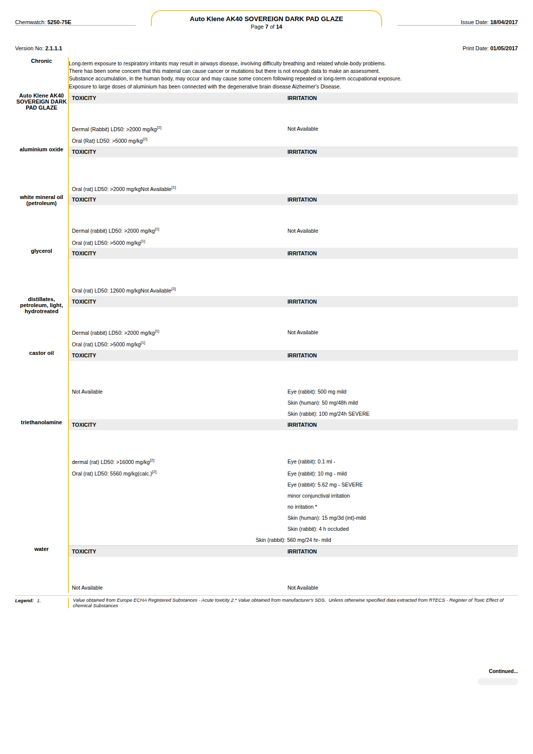Chemwatch: 5250-75E
Issue Date: 18/04/2017
Auto Klene AK40 SOVEREIGN DARK PAD GLAZE
Page 7 of 14
Version No: 2.1.1.1
Print Date: 01/05/2017
| Chronic | Long-term exposure to respiratory irritants may result in airways disease, involving difficulty breathing and related whole-body problems. There has been some concern that this material can cause cancer or mutations but there is not enough data to make an assessment. Substance accumulation, in the human body, may occur and may cause some concern following repeated or long-term occupational exposure. Exposure to large doses of aluminium has been connected with the degenerative brain disease Alzheimer's Disease. |
| Auto Klene AK40 SOVEREIGN DARK PAD GLAZE | / TOXICITY / IRRITATION / / --- / --- / / Dermal (Rabbit) LD50: >2000 mg/kg [2] / Not Available / / Oral (Rat) LD50: >5000 mg/kg [2] / / |
| aluminium oxide | / TOXICITY / IRRITATION / / --- / --- / / Oral (rat) LD50: >2000 mg/kgNot Available [1] / / |
| white mineral oil (petroleum) | / TOXICITY / IRRITATION / / --- / --- / / Dermal (rabbit) LD50: >2000 mg/kg [1] / Not Available / / Oral (rat) LD50: >5000 mg/kg [1] / / |
| glycerol | / TOXICITY / IRRITATION / / --- / --- / / Oral (rat) LD50: 12600 mg/kgNot Available [2] / / |
| distillates, petroleum, light, hydrotreated | / TOXICITY / IRRITATION / / --- / --- / / Dermal (rabbit) LD50: >2000 mg/kg [1] / Not Available / / Oral (rat) LD50: >5000 mg/kg [1] / / |
| castor oil | / TOXICITY / IRRITATION / / --- / --- / / Not Available / Eye (rabbit): 500 mg mild / / / Skin (human): 50 mg/48h mild / / / Skin (rabbit): 100 mg/24h SEVERE / |
| triethanolamine | / TOXICITY / IRRITATION / / --- / --- / / dermal (rat) LD50: >16000 mg/kg [2] / Eye (rabbit): 0.1 ml - / / Oral (rat) LD50: 5560 mg/kg(calc.) [2] / Eye (rabbit): 10 mg - mild / / / Eye (rabbit): 5.62 mg - SEVERE / / / minor conjunctival irritation / / / no irritation * / / / Skin (human): 15 mg/3d (int)-mild / / / Skin (rabbit): 4 h occluded / |
| | / Skin (rabbit): 560 mg/24 hr- mild / |
| water | / TOXICITY / IRRITATION / / --- / --- / / Not Available / Not Available / |
Legend: 1. Value obtained from Europe ECHA Registered Substances - Acute toxicity 2.* Value obtained from manufacturer's SDS. Unless otherwise specified data extracted from RTECS - Register of Toxic Effect of chemical Substances
Continued...